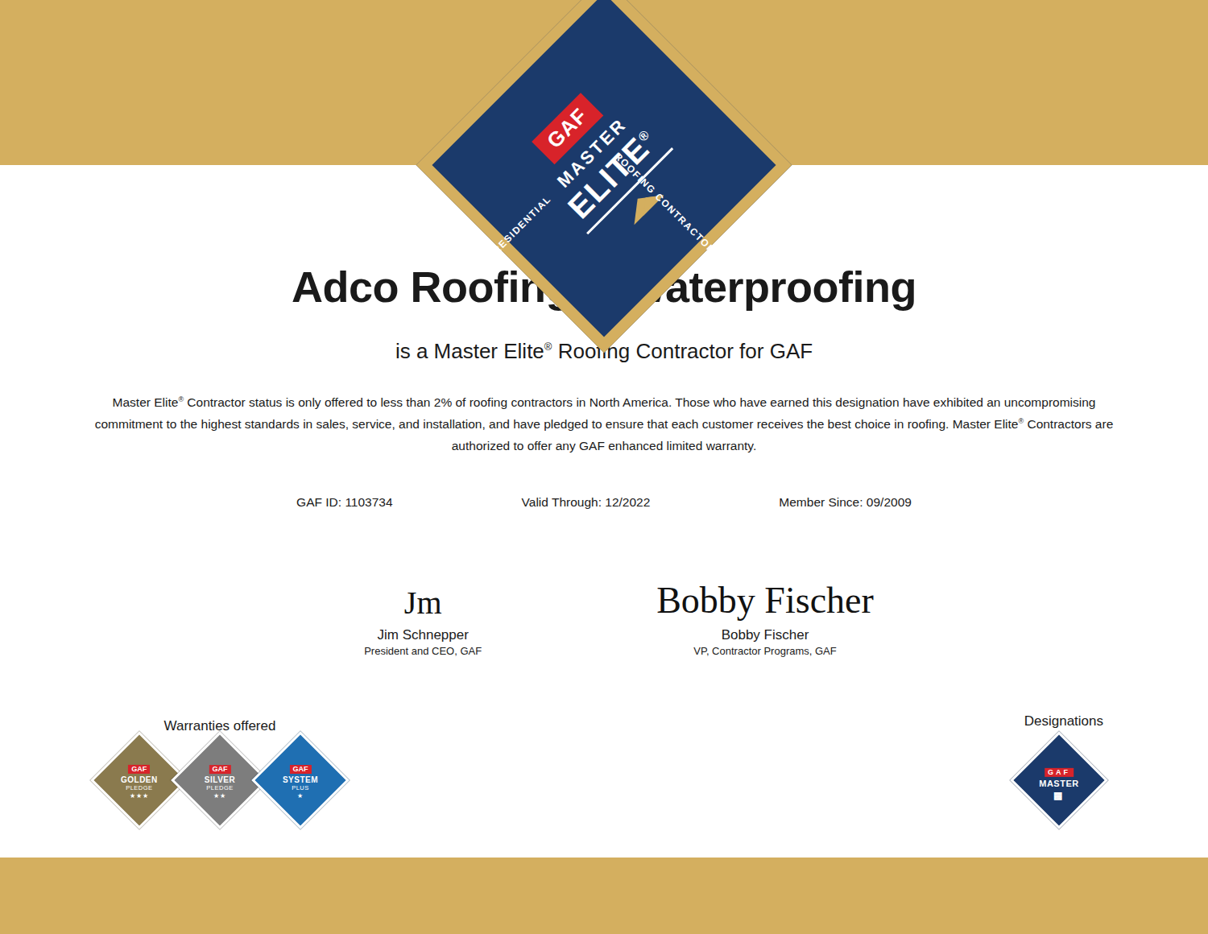GAF MASTER ELITE®
RESIDENTIAL ROOFING CONTRACTOR
Adco Roofing & Waterproofing
is a Master Elite® Roofing Contractor for GAF
Master Elite® Contractor status is only offered to less than 2% of roofing contractors in North America. Those who have earned this designation have exhibited an uncompromising commitment to the highest standards in sales, service, and installation, and have pledged to ensure that each customer receives the best choice in roofing. Master Elite® Contractors are authorized to offer any GAF enhanced limited warranty.
GAF ID: 1103734 Valid Through: 12/2022 Member Since: 09/2009
Jm
Jim Schnepper
President and CEO, GAF
Bobby Fischer
Bobby Fischer
VP, Contractor Programs, GAF
Warranties offered
GAF
GOLDEN
PLEDGE
★★★
GAF
SILVER
PLEDGE
★★
GAF
SYSTEM
PLUS
★
Designations
GAF
MASTER
▩